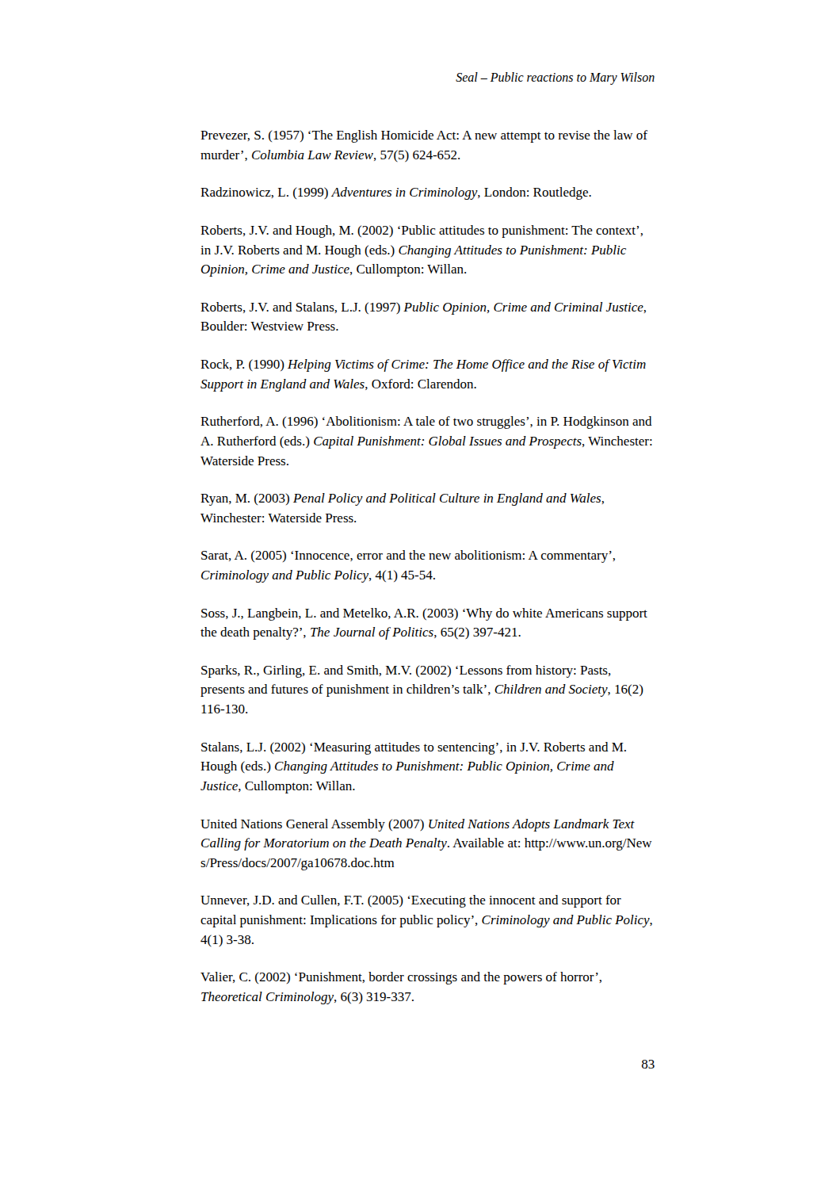Seal – Public reactions to Mary Wilson
Prevezer, S. (1957) ‘The English Homicide Act: A new attempt to revise the law of murder’, Columbia Law Review, 57(5) 624-652.
Radzinowicz, L. (1999) Adventures in Criminology, London: Routledge.
Roberts, J.V. and Hough, M. (2002) ‘Public attitudes to punishment: The context’, in J.V. Roberts and M. Hough (eds.) Changing Attitudes to Punishment: Public Opinion, Crime and Justice, Cullompton: Willan.
Roberts, J.V. and Stalans, L.J. (1997) Public Opinion, Crime and Criminal Justice, Boulder: Westview Press.
Rock, P. (1990) Helping Victims of Crime: The Home Office and the Rise of Victim Support in England and Wales, Oxford: Clarendon.
Rutherford, A. (1996) ‘Abolitionism: A tale of two struggles’, in P. Hodgkinson and A. Rutherford (eds.) Capital Punishment: Global Issues and Prospects, Winchester: Waterside Press.
Ryan, M. (2003) Penal Policy and Political Culture in England and Wales, Winchester: Waterside Press.
Sarat, A. (2005) ‘Innocence, error and the new abolitionism: A commentary’, Criminology and Public Policy, 4(1) 45-54.
Soss, J., Langbein, L. and Metelko, A.R. (2003) ‘Why do white Americans support the death penalty?’, The Journal of Politics, 65(2) 397-421.
Sparks, R., Girling, E. and Smith, M.V. (2002) ‘Lessons from history: Pasts, presents and futures of punishment in children’s talk’, Children and Society, 16(2) 116-130.
Stalans, L.J. (2002) ‘Measuring attitudes to sentencing’, in J.V. Roberts and M. Hough (eds.) Changing Attitudes to Punishment: Public Opinion, Crime and Justice, Cullompton: Willan.
United Nations General Assembly (2007) United Nations Adopts Landmark Text Calling for Moratorium on the Death Penalty. Available at: http://www.un.org/News/Press/docs/2007/ga10678.doc.htm
Unnever, J.D. and Cullen, F.T. (2005) ‘Executing the innocent and support for capital punishment: Implications for public policy’, Criminology and Public Policy, 4(1) 3-38.
Valier, C. (2002) ‘Punishment, border crossings and the powers of horror’, Theoretical Criminology, 6(3) 319-337.
83